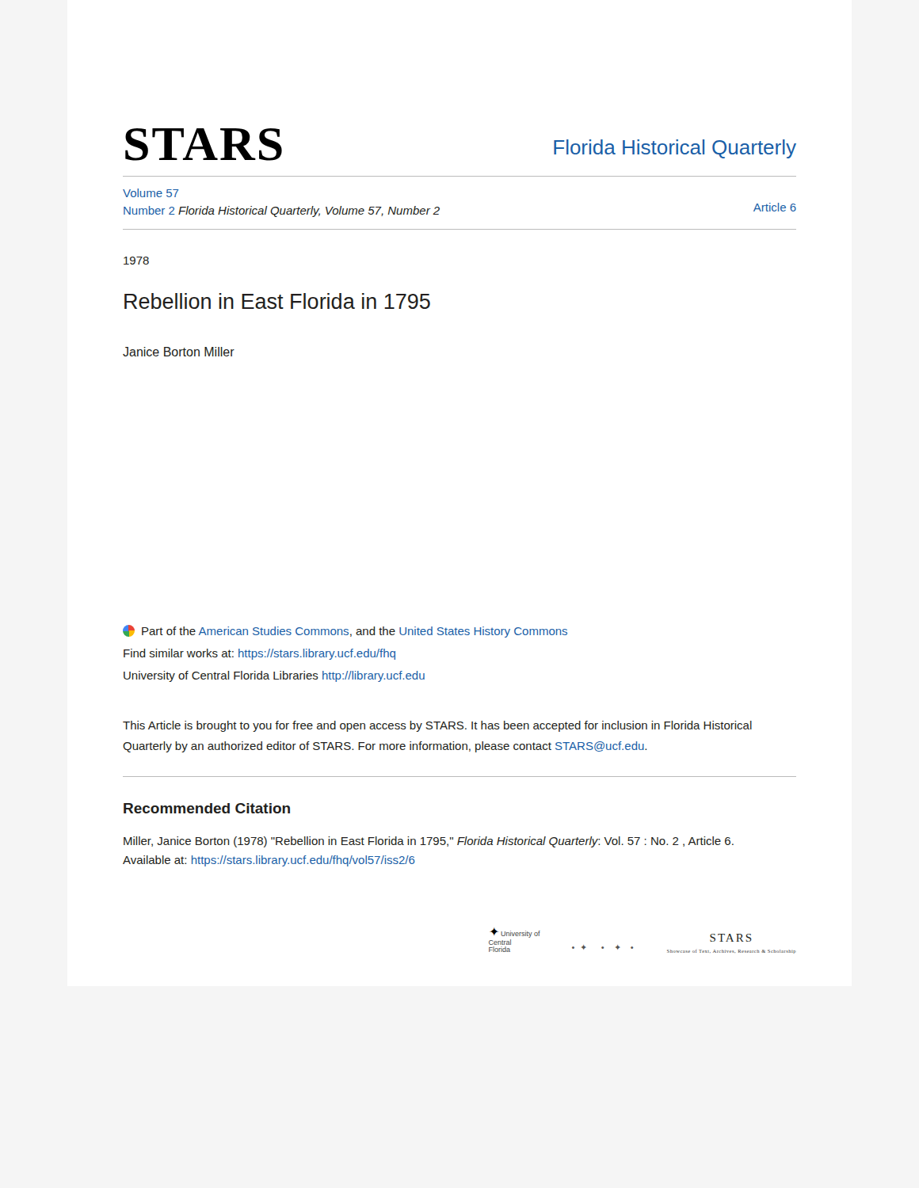STARS
Florida Historical Quarterly
Volume 57
Number 2 Florida Historical Quarterly, Volume 57, Number 2
Article 6
1978
Rebellion in East Florida in 1795
Janice Borton Miller
Part of the American Studies Commons, and the United States History Commons
Find similar works at: https://stars.library.ucf.edu/fhq
University of Central Florida Libraries http://library.ucf.edu
This Article is brought to you for free and open access by STARS. It has been accepted for inclusion in Florida Historical Quarterly by an authorized editor of STARS. For more information, please contact STARS@ucf.edu.
Recommended Citation
Miller, Janice Borton (1978) "Rebellion in East Florida in 1795," Florida Historical Quarterly: Vol. 57 : No. 2 , Article 6.
Available at: https://stars.library.ucf.edu/fhq/vol57/iss2/6
✦ University of
Central
Florida
• ✦ • ✦ •
STARS
Showcase of Text, Archives, Research & Scholarship